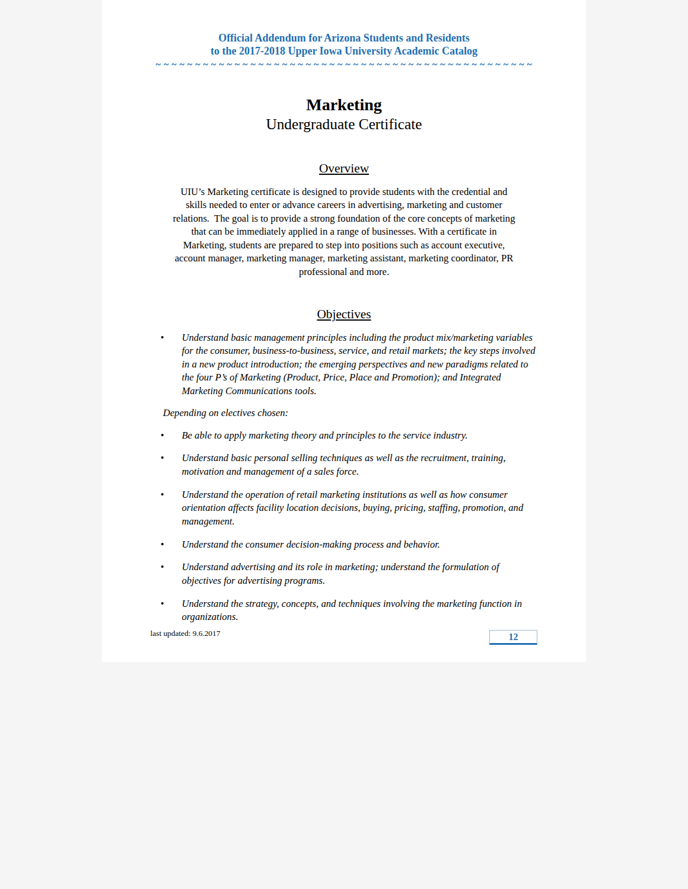Official Addendum for Arizona Students and Residents to the 2017-2018 Upper Iowa University Academic Catalog
~ ~ ~ ~ ~ ~ ~ ~ ~ ~ ~ ~ ~ ~ ~ ~ ~ ~ ~ ~ ~ ~ ~ ~ ~ ~ ~ ~ ~ ~ ~ ~ ~ ~ ~ ~ ~ ~ ~ ~ ~ ~ ~ ~ ~ ~ ~ ~
Marketing Undergraduate Certificate
Overview
UIU’s Marketing certificate is designed to provide students with the credential and skills needed to enter or advance careers in advertising, marketing and customer relations. The goal is to provide a strong foundation of the core concepts of marketing that can be immediately applied in a range of businesses. With a certificate in Marketing, students are prepared to step into positions such as account executive, account manager, marketing manager, marketing assistant, marketing coordinator, PR professional and more.
Objectives
Understand basic management principles including the product mix/marketing variables for the consumer, business-to-business, service, and retail markets; the key steps involved in a new product introduction; the emerging perspectives and new paradigms related to the four P’s of Marketing (Product, Price, Place and Promotion); and Integrated Marketing Communications tools.
Depending on electives chosen:
Be able to apply marketing theory and principles to the service industry.
Understand basic personal selling techniques as well as the recruitment, training, motivation and management of a sales force.
Understand the operation of retail marketing institutions as well as how consumer orientation affects facility location decisions, buying, pricing, staffing, promotion, and management.
Understand the consumer decision-making process and behavior.
Understand advertising and its role in marketing; understand the formulation of objectives for advertising programs.
Understand the strategy, concepts, and techniques involving the marketing function in organizations.
last updated: 9.6.2017
12